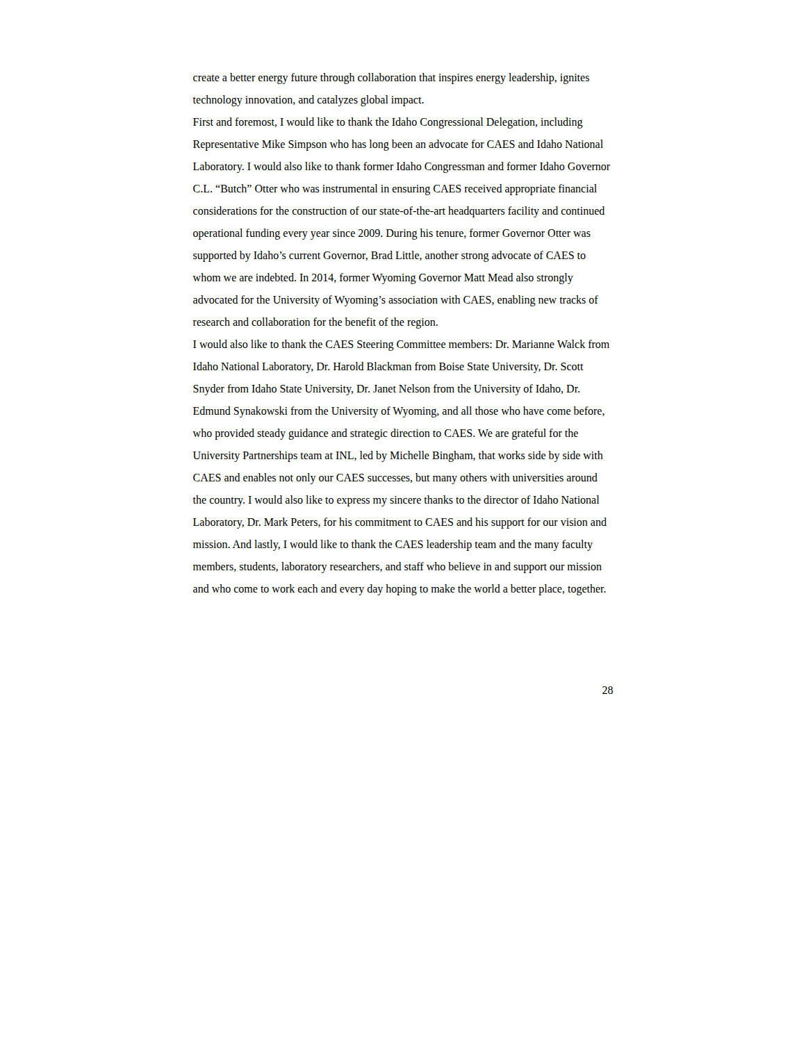create a better energy future through collaboration that inspires energy leadership, ignites technology innovation, and catalyzes global impact.
First and foremost, I would like to thank the Idaho Congressional Delegation, including Representative Mike Simpson who has long been an advocate for CAES and Idaho National Laboratory. I would also like to thank former Idaho Congressman and former Idaho Governor C.L. “Butch” Otter who was instrumental in ensuring CAES received appropriate financial considerations for the construction of our state-of-the-art headquarters facility and continued operational funding every year since 2009. During his tenure, former Governor Otter was supported by Idaho’s current Governor, Brad Little, another strong advocate of CAES to whom we are indebted. In 2014, former Wyoming Governor Matt Mead also strongly advocated for the University of Wyoming’s association with CAES, enabling new tracks of research and collaboration for the benefit of the region.
I would also like to thank the CAES Steering Committee members: Dr. Marianne Walck from Idaho National Laboratory, Dr. Harold Blackman from Boise State University, Dr. Scott Snyder from Idaho State University, Dr. Janet Nelson from the University of Idaho, Dr. Edmund Synakowski from the University of Wyoming, and all those who have come before, who provided steady guidance and strategic direction to CAES. We are grateful for the University Partnerships team at INL, led by Michelle Bingham, that works side by side with CAES and enables not only our CAES successes, but many others with universities around the country. I would also like to express my sincere thanks to the director of Idaho National Laboratory, Dr. Mark Peters, for his commitment to CAES and his support for our vision and mission. And lastly, I would like to thank the CAES leadership team and the many faculty members, students, laboratory researchers, and staff who believe in and support our mission and who come to work each and every day hoping to make the world a better place, together.
28